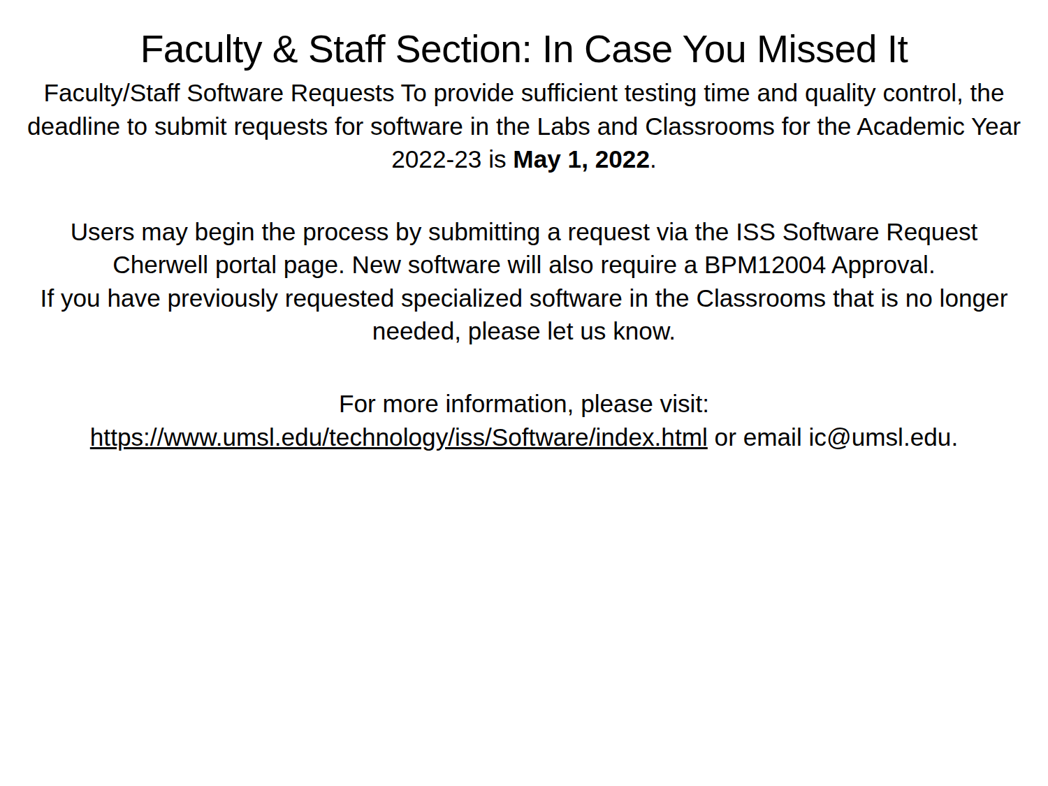Faculty & Staff Section: In Case You Missed It
Faculty/Staff Software Requests To provide sufficient testing time and quality control, the deadline to submit requests for software in the Labs and Classrooms for the Academic Year 2022-23 is May 1, 2022.
Users may begin the process by submitting a request via the ISS Software Request Cherwell portal page. New software will also require a BPM12004 Approval.
If you have previously requested specialized software in the Classrooms that is no longer needed, please let us know.
For more information, please visit:
https://www.umsl.edu/technology/iss/Software/index.html or email ic@umsl.edu.